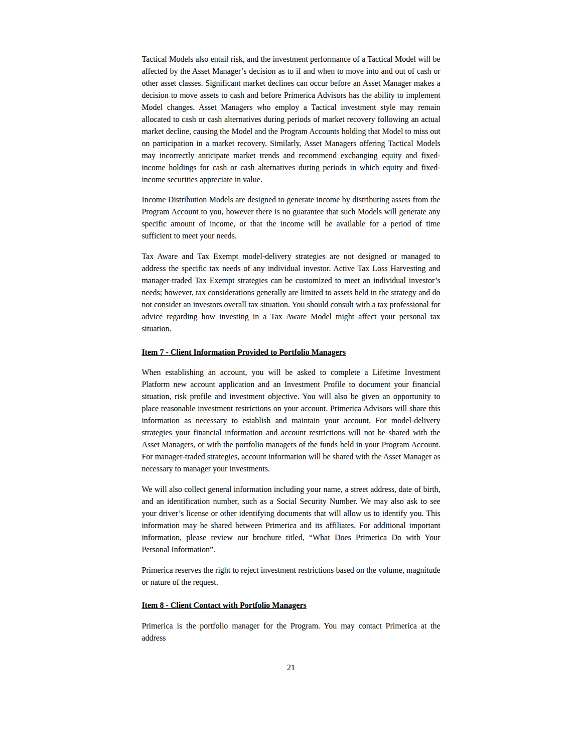Tactical Models also entail risk, and the investment performance of a Tactical Model will be affected by the Asset Manager’s decision as to if and when to move into and out of cash or other asset classes. Significant market declines can occur before an Asset Manager makes a decision to move assets to cash and before Primerica Advisors has the ability to implement Model changes. Asset Managers who employ a Tactical investment style may remain allocated to cash or cash alternatives during periods of market recovery following an actual market decline, causing the Model and the Program Accounts holding that Model to miss out on participation in a market recovery. Similarly, Asset Managers offering Tactical Models may incorrectly anticipate market trends and recommend exchanging equity and fixed-income holdings for cash or cash alternatives during periods in which equity and fixed-income securities appreciate in value.
Income Distribution Models are designed to generate income by distributing assets from the Program Account to you, however there is no guarantee that such Models will generate any specific amount of income, or that the income will be available for a period of time sufficient to meet your needs.
Tax Aware and Tax Exempt model-delivery strategies are not designed or managed to address the specific tax needs of any individual investor. Active Tax Loss Harvesting and manager-traded Tax Exempt strategies can be customized to meet an individual investor’s needs; however, tax considerations generally are limited to assets held in the strategy and do not consider an investors overall tax situation. You should consult with a tax professional for advice regarding how investing in a Tax Aware Model might affect your personal tax situation.
Item 7 - Client Information Provided to Portfolio Managers
When establishing an account, you will be asked to complete a Lifetime Investment Platform new account application and an Investment Profile to document your financial situation, risk profile and investment objective. You will also be given an opportunity to place reasonable investment restrictions on your account. Primerica Advisors will share this information as necessary to establish and maintain your account. For model-delivery strategies your financial information and account restrictions will not be shared with the Asset Managers, or with the portfolio managers of the funds held in your Program Account. For manager-traded strategies, account information will be shared with the Asset Manager as necessary to manager your investments.
We will also collect general information including your name, a street address, date of birth, and an identification number, such as a Social Security Number. We may also ask to see your driver’s license or other identifying documents that will allow us to identify you. This information may be shared between Primerica and its affiliates. For additional important information, please review our brochure titled, “What Does Primerica Do with Your Personal Information”.
Primerica reserves the right to reject investment restrictions based on the volume, magnitude or nature of the request.
Item 8 - Client Contact with Portfolio Managers
Primerica is the portfolio manager for the Program. You may contact Primerica at the address
21